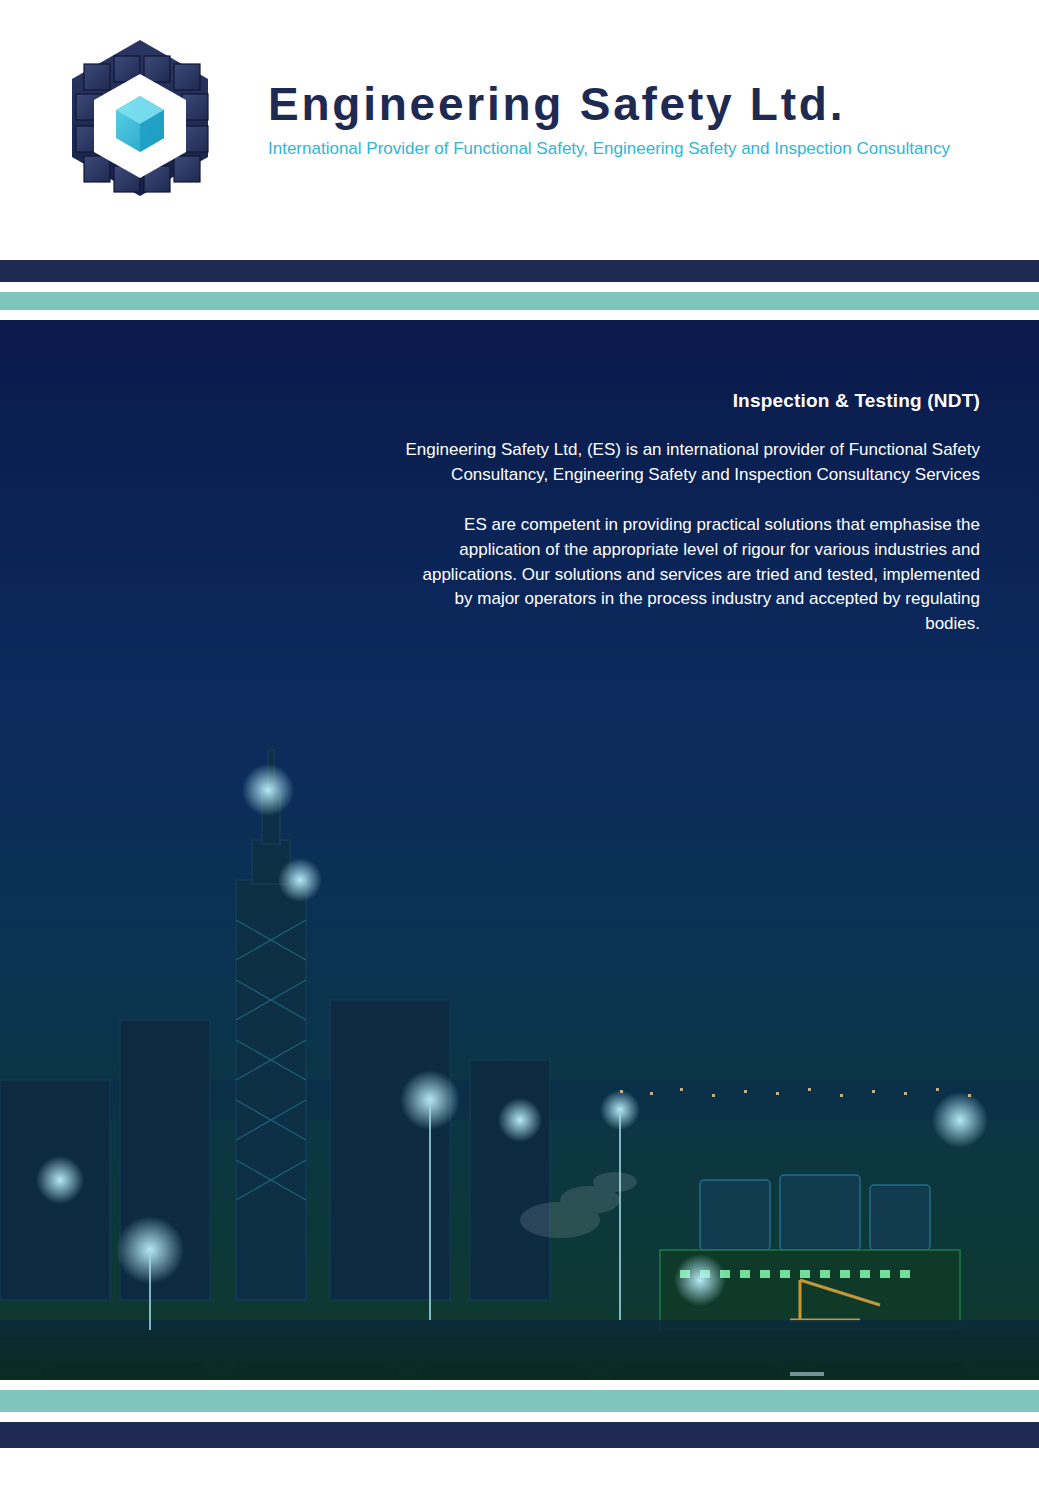Engineering Safety Ltd.
International Provider of Functional Safety, Engineering Safety and Inspection Consultancy
Inspection & Testing (NDT)
Engineering Safety Ltd, (ES) is an international provider of Functional Safety Consultancy, Engineering Safety and Inspection Consultancy Services
ES are competent in providing practical solutions that emphasise the application of the appropriate level of rigour for various industries and applications. Our solutions and services are tried and tested, implemented by major operators in the process industry and accepted by regulating bodies.